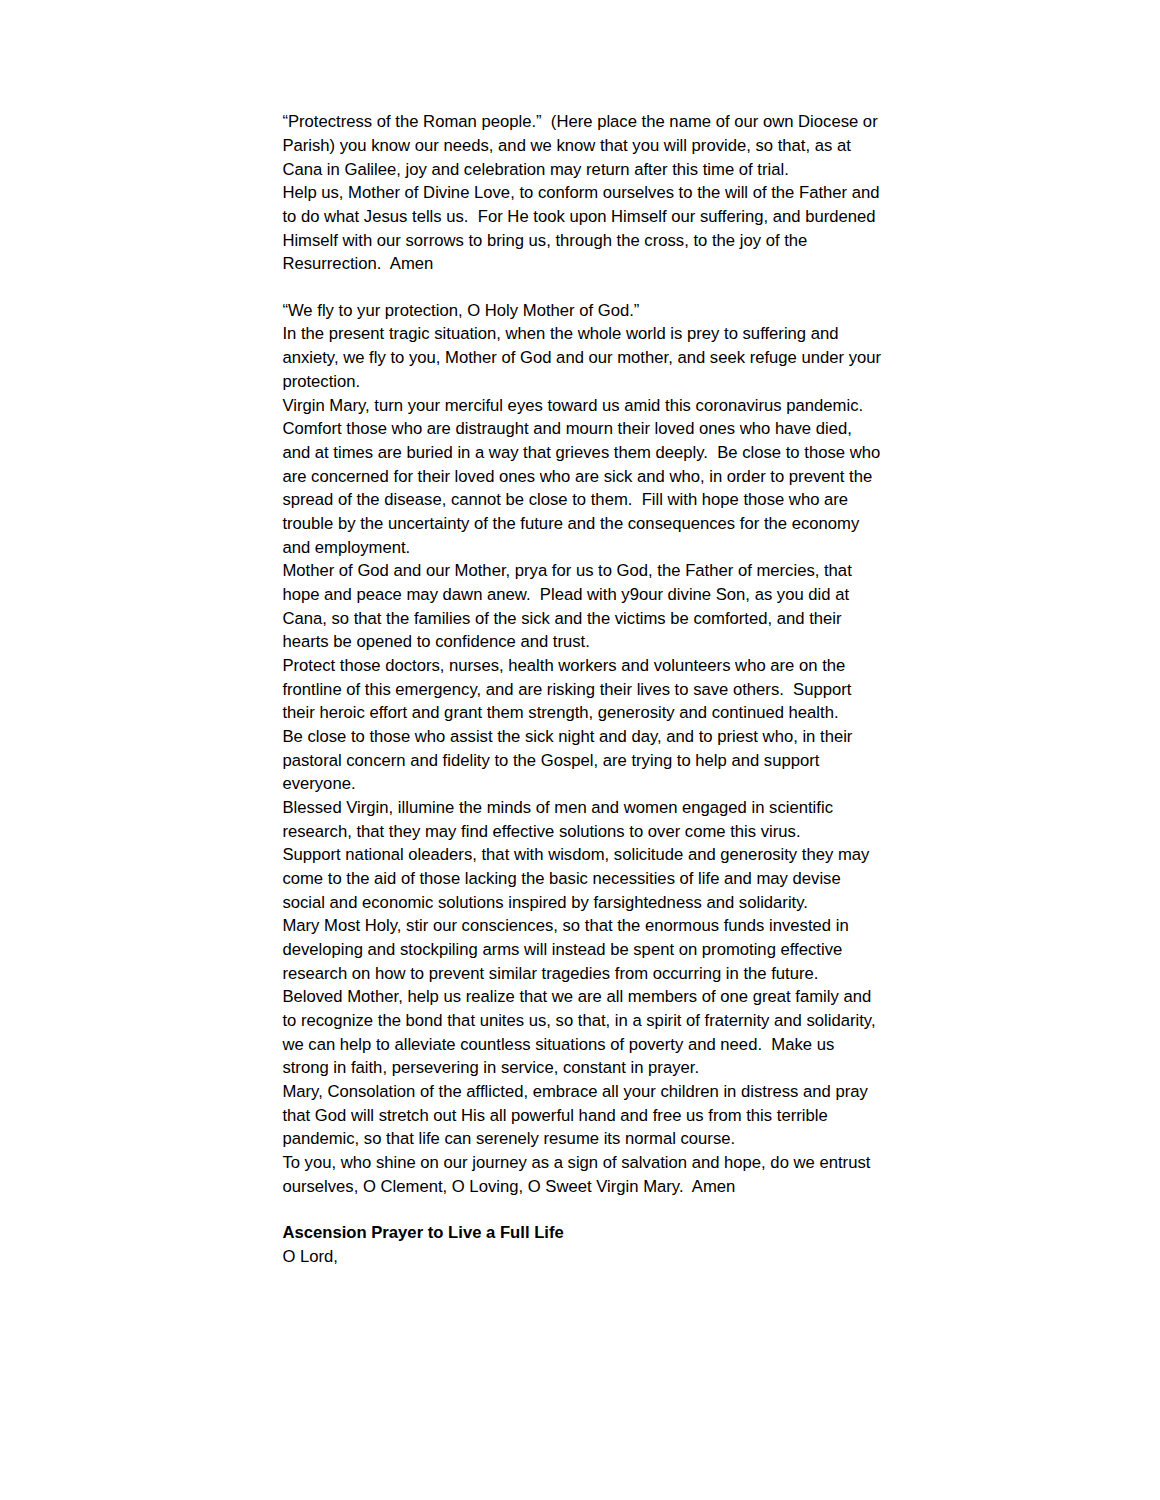“Protectress of the Roman people.” (Here place the name of our own Diocese or Parish) you know our needs, and we know that you will provide, so that, as at Cana in Galilee, joy and celebration may return after this time of trial.
Help us, Mother of Divine Love, to conform ourselves to the will of the Father and to do what Jesus tells us. For He took upon Himself our suffering, and burdened Himself with our sorrows to bring us, through the cross, to the joy of the Resurrection. Amen
“We fly to yur protection, O Holy Mother of God.”
In the present tragic situation, when the whole world is prey to suffering and anxiety, we fly to you, Mother of God and our mother, and seek refuge under your protection.
Virgin Mary, turn your merciful eyes toward us amid this coronavirus pandemic. Comfort those who are distraught and mourn their loved ones who have died, and at times are buried in a way that grieves them deeply. Be close to those who are concerned for their loved ones who are sick and who, in order to prevent the spread of the disease, cannot be close to them. Fill with hope those who are trouble by the uncertainty of the future and the consequences for the economy and employment.
Mother of God and our Mother, prya for us to God, the Father of mercies, that hope and peace may dawn anew. Plead with y9our divine Son, as you did at Cana, so that the families of the sick and the victims be comforted, and their hearts be opened to confidence and trust.
Protect those doctors, nurses, health workers and volunteers who are on the frontline of this emergency, and are risking their lives to save others. Support their heroic effort and grant them strength, generosity and continued health.
Be close to those who assist the sick night and day, and to priest who, in their pastoral concern and fidelity to the Gospel, are trying to help and support everyone.
Blessed Virgin, illumine the minds of men and women engaged in scientific research, that they may find effective solutions to over come this virus.
Support national oleaders, that with wisdom, solicitude and generosity they may come to the aid of those lacking the basic necessities of life and may devise social and economic solutions inspired by farsightedness and solidarity.
Mary Most Holy, stir our consciences, so that the enormous funds invested in developing and stockpiling arms will instead be spent on promoting effective research on how to prevent similar tragedies from occurring in the future.
Beloved Mother, help us realize that we are all members of one great family and to recognize the bond that unites us, so that, in a spirit of fraternity and solidarity, we can help to alleviate countless situations of poverty and need. Make us strong in faith, persevering in service, constant in prayer.
Mary, Consolation of the afflicted, embrace all your children in distress and pray that God will stretch out His all powerful hand and free us from this terrible pandemic, so that life can serenely resume its normal course.
To you, who shine on our journey as a sign of salvation and hope, do we entrust ourselves, O Clement, O Loving, O Sweet Virgin Mary. Amen
Ascension Prayer to Live a Full Life
O Lord,